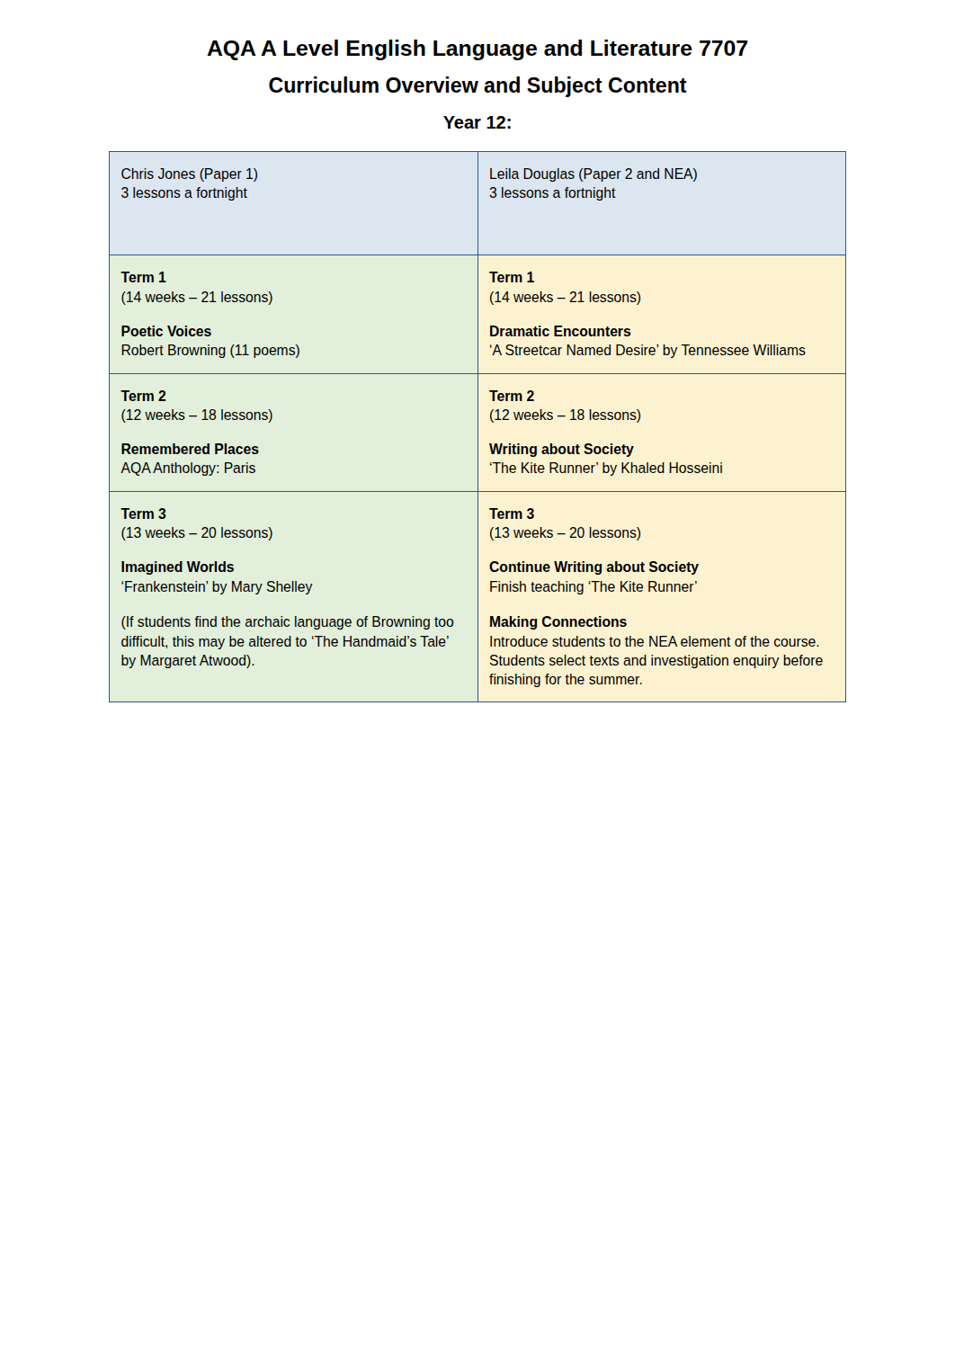AQA A Level English Language and Literature 7707
Curriculum Overview and Subject Content
Year 12:
| Chris Jones (Paper 1) 3 lessons a fortnight | Leila Douglas (Paper 2 and NEA) 3 lessons a fortnight |
| Term 1 (14 weeks – 21 lessons) Poetic Voices Robert Browning (11 poems) | Term 1 (14 weeks – 21 lessons) Dramatic Encounters ‘A Streetcar Named Desire’ by Tennessee Williams |
| Term 2 (12 weeks – 18 lessons) Remembered Places AQA Anthology: Paris | Term 2 (12 weeks – 18 lessons) Writing about Society ‘The Kite Runner’ by Khaled Hosseini |
| Term 3 (13 weeks – 20 lessons) Imagined Worlds ‘Frankenstein’ by Mary Shelley (If students find the archaic language of Browning too difficult, this may be altered to ‘The Handmaid’s Tale’ by Margaret Atwood). | Term 3 (13 weeks – 20 lessons) Continue Writing about Society Finish teaching ‘The Kite Runner’ Making Connections Introduce students to the NEA element of the course. Students select texts and investigation enquiry before finishing for the summer. |